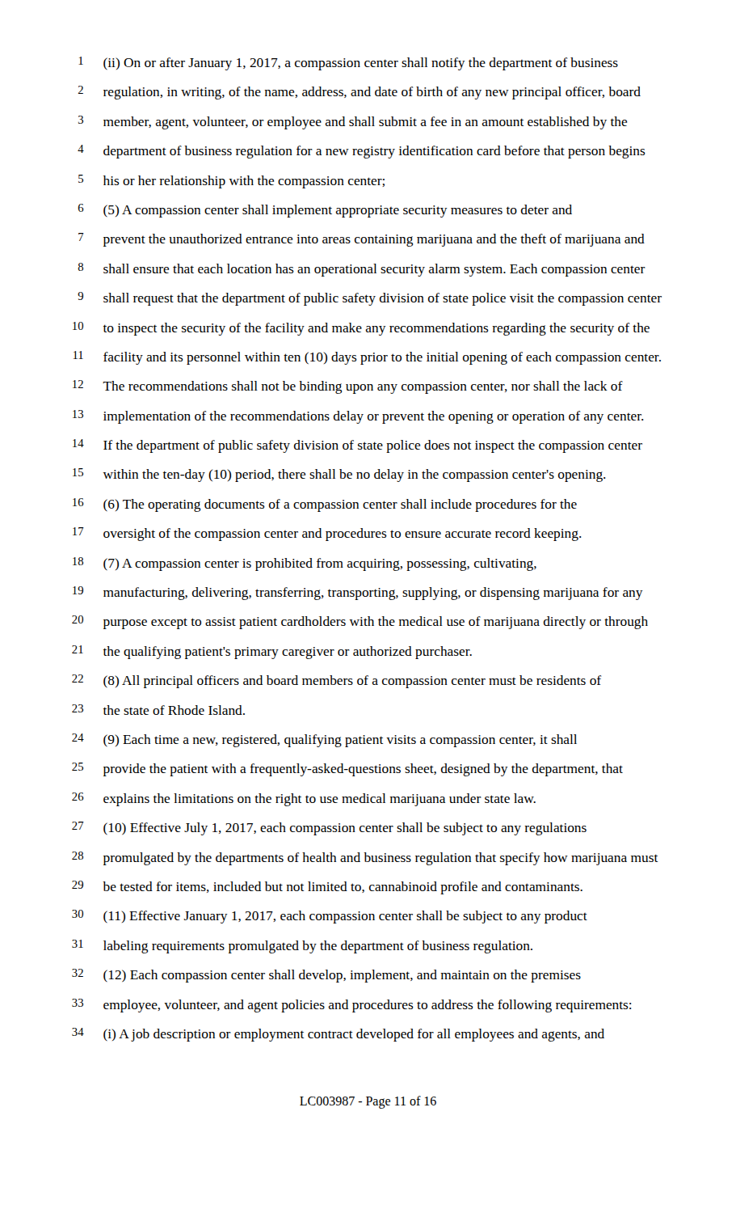(ii) On or after January 1, 2017, a compassion center shall notify the department of business
regulation, in writing, of the name, address, and date of birth of any new principal officer, board
member, agent, volunteer, or employee and shall submit a fee in an amount established by the
department of business regulation for a new registry identification card before that person begins
his or her relationship with the compassion center;
(5) A compassion center shall implement appropriate security measures to deter and
prevent the unauthorized entrance into areas containing marijuana and the theft of marijuana and
shall ensure that each location has an operational security alarm system. Each compassion center
shall request that the department of public safety division of state police visit the compassion center
to inspect the security of the facility and make any recommendations regarding the security of the
facility and its personnel within ten (10) days prior to the initial opening of each compassion center.
The recommendations shall not be binding upon any compassion center, nor shall the lack of
implementation of the recommendations delay or prevent the opening or operation of any center.
If the department of public safety division of state police does not inspect the compassion center
within the ten-day (10) period, there shall be no delay in the compassion center's opening.
(6) The operating documents of a compassion center shall include procedures for the
oversight of the compassion center and procedures to ensure accurate record keeping.
(7) A compassion center is prohibited from acquiring, possessing, cultivating,
manufacturing, delivering, transferring, transporting, supplying, or dispensing marijuana for any
purpose except to assist patient cardholders with the medical use of marijuana directly or through
the qualifying patient's primary caregiver or authorized purchaser.
(8) All principal officers and board members of a compassion center must be residents of
the state of Rhode Island.
(9) Each time a new, registered, qualifying patient visits a compassion center, it shall
provide the patient with a frequently-asked-questions sheet, designed by the department, that
explains the limitations on the right to use medical marijuana under state law.
(10) Effective July 1, 2017, each compassion center shall be subject to any regulations
promulgated by the departments of health and business regulation that specify how marijuana must
be tested for items, included but not limited to, cannabinoid profile and contaminants.
(11) Effective January 1, 2017, each compassion center shall be subject to any product
labeling requirements promulgated by the department of business regulation.
(12) Each compassion center shall develop, implement, and maintain on the premises
employee, volunteer, and agent policies and procedures to address the following requirements:
(i) A job description or employment contract developed for all employees and agents, and
LC003987 - Page 11 of 16